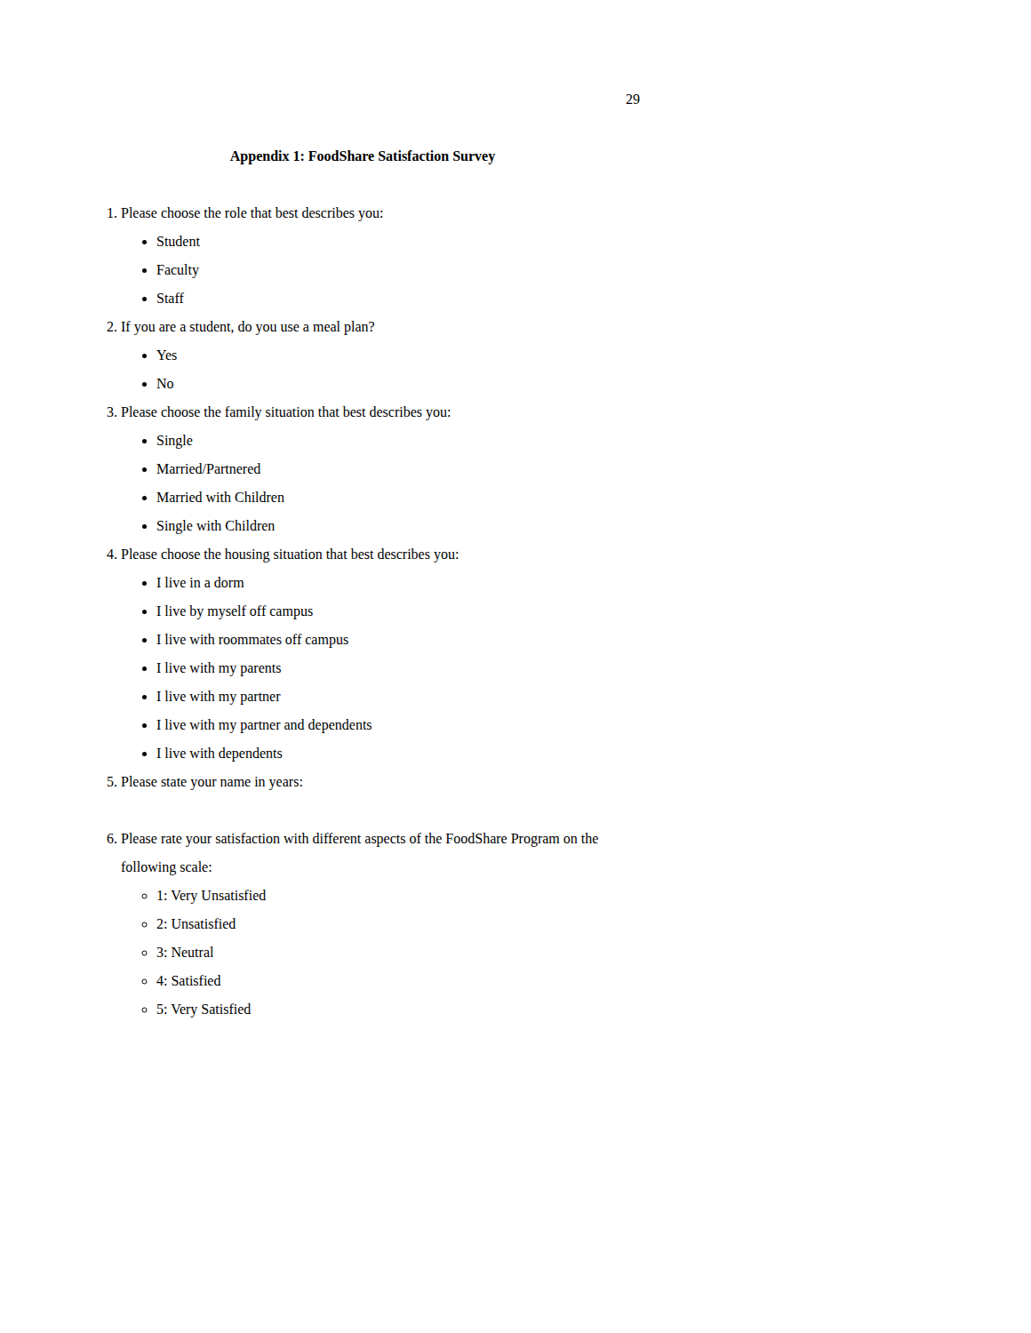29
Appendix 1: FoodShare Satisfaction Survey
Please choose the role that best describes you:
Student
Faculty
Staff
If you are a student, do you use a meal plan?
Yes
No
Please choose the family situation that best describes you:
Single
Married/Partnered
Married with Children
Single with Children
Please choose the housing situation that best describes you:
I live in a dorm
I live by myself off campus
I live with roommates off campus
I live with my parents
I live with my partner
I live with my partner and dependents
I live with dependents
Please state your name in years:
Please rate your satisfaction with different aspects of the FoodShare Program on the following scale:
1: Very Unsatisfied
2: Unsatisfied
3: Neutral
4: Satisfied
5: Very Satisfied